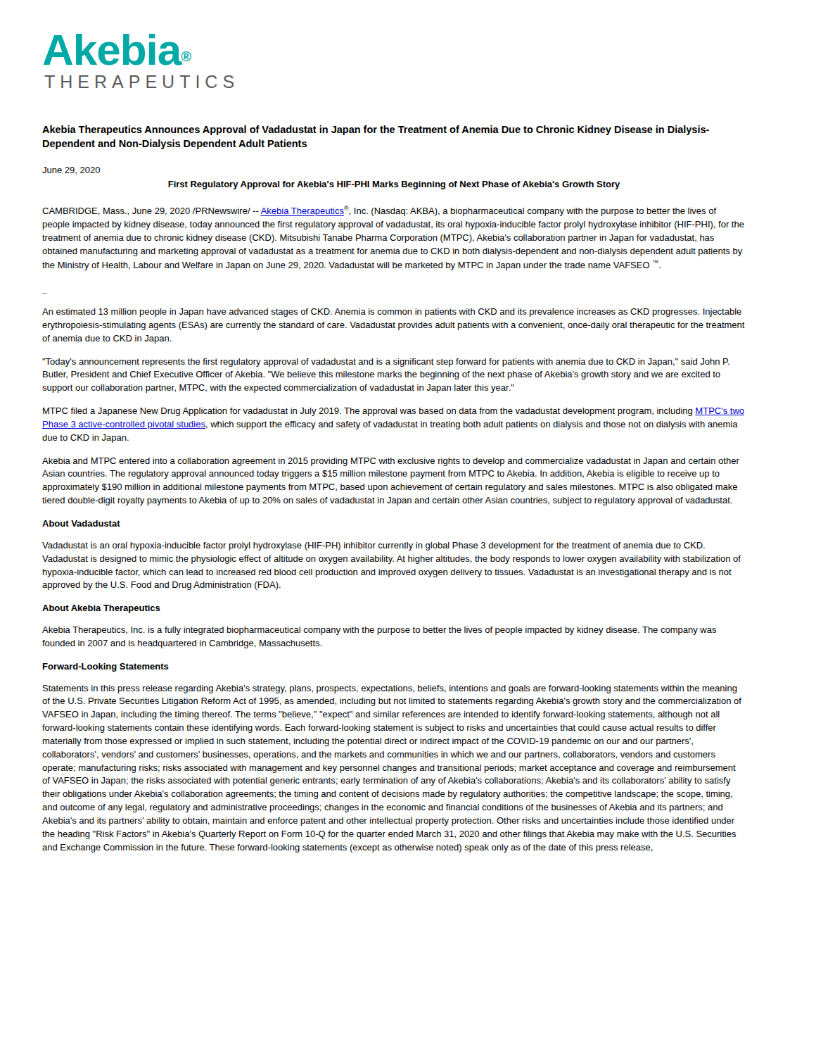Akebia®THERAPEUTICS
Akebia Therapeutics Announces Approval of Vadadustat in Japan for the Treatment of Anemia Due to Chronic Kidney Disease in Dialysis-Dependent and Non-Dialysis Dependent Adult Patients
June 29, 2020
First Regulatory Approval for Akebia's HIF-PHI Marks Beginning of Next Phase of Akebia's Growth Story
CAMBRIDGE, Mass., June 29, 2020 /PRNewswire/ -- Akebia Therapeutics®, Inc. (Nasdaq: AKBA), a biopharmaceutical company with the purpose to better the lives of people impacted by kidney disease, today announced the first regulatory approval of vadadustat, its oral hypoxia-inducible factor prolyl hydroxylase inhibitor (HIF-PHI), for the treatment of anemia due to chronic kidney disease (CKD). Mitsubishi Tanabe Pharma Corporation (MTPC), Akebia's collaboration partner in Japan for vadadustat, has obtained manufacturing and marketing approval of vadadustat as a treatment for anemia due to CKD in both dialysis-dependent and non-dialysis dependent adult patients by the Ministry of Health, Labour and Welfare in Japan on June 29, 2020. Vadadustat will be marketed by MTPC in Japan under the trade name VAFSEO ™.
_
An estimated 13 million people in Japan have advanced stages of CKD. Anemia is common in patients with CKD and its prevalence increases as CKD progresses. Injectable erythropoiesis-stimulating agents (ESAs) are currently the standard of care. Vadadustat provides adult patients with a convenient, once-daily oral therapeutic for the treatment of anemia due to CKD in Japan.
"Today's announcement represents the first regulatory approval of vadadustat and is a significant step forward for patients with anemia due to CKD in Japan," said John P. Butler, President and Chief Executive Officer of Akebia. "We believe this milestone marks the beginning of the next phase of Akebia's growth story and we are excited to support our collaboration partner, MTPC, with the expected commercialization of vadadustat in Japan later this year."
MTPC filed a Japanese New Drug Application for vadadustat in July 2019. The approval was based on data from the vadadustat development program, including MTPC's two Phase 3 active-controlled pivotal studies, which support the efficacy and safety of vadadustat in treating both adult patients on dialysis and those not on dialysis with anemia due to CKD in Japan.
Akebia and MTPC entered into a collaboration agreement in 2015 providing MTPC with exclusive rights to develop and commercialize vadadustat in Japan and certain other Asian countries. The regulatory approval announced today triggers a $15 million milestone payment from MTPC to Akebia. In addition, Akebia is eligible to receive up to approximately $190 million in additional milestone payments from MTPC, based upon achievement of certain regulatory and sales milestones. MTPC is also obligated make tiered double-digit royalty payments to Akebia of up to 20% on sales of vadadustat in Japan and certain other Asian countries, subject to regulatory approval of vadadustat.
About Vadadustat
Vadadustat is an oral hypoxia-inducible factor prolyl hydroxylase (HIF-PH) inhibitor currently in global Phase 3 development for the treatment of anemia due to CKD. Vadadustat is designed to mimic the physiologic effect of altitude on oxygen availability. At higher altitudes, the body responds to lower oxygen availability with stabilization of hypoxia-inducible factor, which can lead to increased red blood cell production and improved oxygen delivery to tissues. Vadadustat is an investigational therapy and is not approved by the U.S. Food and Drug Administration (FDA).
About Akebia Therapeutics
Akebia Therapeutics, Inc. is a fully integrated biopharmaceutical company with the purpose to better the lives of people impacted by kidney disease. The company was founded in 2007 and is headquartered in Cambridge, Massachusetts.
Forward-Looking Statements
Statements in this press release regarding Akebia's strategy, plans, prospects, expectations, beliefs, intentions and goals are forward-looking statements within the meaning of the U.S. Private Securities Litigation Reform Act of 1995, as amended, including but not limited to statements regarding Akebia's growth story and the commercialization of VAFSEO in Japan, including the timing thereof. The terms "believe," "expect" and similar references are intended to identify forward-looking statements, although not all forward-looking statements contain these identifying words. Each forward-looking statement is subject to risks and uncertainties that could cause actual results to differ materially from those expressed or implied in such statement, including the potential direct or indirect impact of the COVID-19 pandemic on our and our partners', collaborators', vendors' and customers' businesses, operations, and the markets and communities in which we and our partners, collaborators, vendors and customers operate; manufacturing risks; risks associated with management and key personnel changes and transitional periods; market acceptance and coverage and reimbursement of VAFSEO in Japan; the risks associated with potential generic entrants; early termination of any of Akebia's collaborations; Akebia's and its collaborators' ability to satisfy their obligations under Akebia's collaboration agreements; the timing and content of decisions made by regulatory authorities; the competitive landscape; the scope, timing, and outcome of any legal, regulatory and administrative proceedings; changes in the economic and financial conditions of the businesses of Akebia and its partners; and Akebia's and its partners' ability to obtain, maintain and enforce patent and other intellectual property protection. Other risks and uncertainties include those identified under the heading "Risk Factors" in Akebia's Quarterly Report on Form 10-Q for the quarter ended March 31, 2020 and other filings that Akebia may make with the U.S. Securities and Exchange Commission in the future. These forward-looking statements (except as otherwise noted) speak only as of the date of this press release,